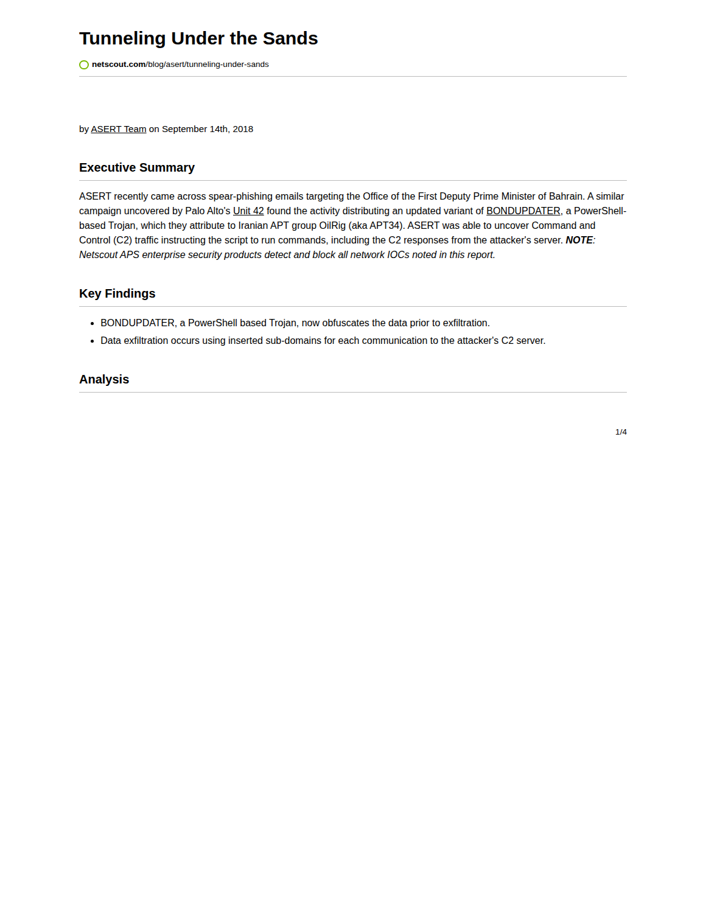Tunneling Under the Sands
netscout.com/blog/asert/tunneling-under-sands
by ASERT Team on September 14th, 2018
Executive Summary
ASERT recently came across spear-phishing emails targeting the Office of the First Deputy Prime Minister of Bahrain. A similar campaign uncovered by Palo Alto's Unit 42 found the activity distributing an updated variant of BONDUPDATER, a PowerShell-based Trojan, which they attribute to Iranian APT group OilRig (aka APT34). ASERT was able to uncover Command and Control (C2) traffic instructing the script to run commands, including the C2 responses from the attacker's server. NOTE: Netscout APS enterprise security products detect and block all network IOCs noted in this report.
Key Findings
BONDUPDATER, a PowerShell based Trojan, now obfuscates the data prior to exfiltration.
Data exfiltration occurs using inserted sub-domains for each communication to the attacker's C2 server.
Analysis
1/4